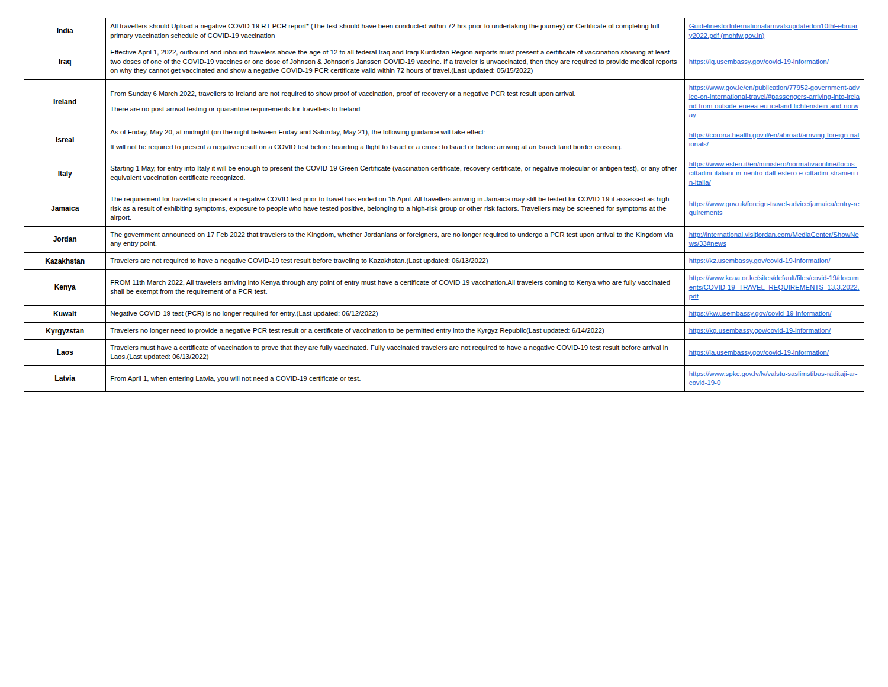| India | All travellers should Upload a negative COVID-19 RT-PCR report* (The test should have been conducted within 72 hrs prior to undertaking the journey) or Certificate of completing full primary vaccination schedule of COVID-19 vaccination | GuidelinesforInternationalarrivalsupdatedon10thFebruary2022.pdf (mohfw.gov.in) |
| Iraq | Effective April 1, 2022, outbound and inbound travelers above the age of 12 to all federal Iraq and Iraqi Kurdistan Region airports must present a certificate of vaccination showing at least two doses of one of the COVID-19 vaccines or one dose of Johnson & Johnson's Janssen COVID-19 vaccine. If a traveler is unvaccinated, then they are required to provide medical reports on why they cannot get vaccinated and show a negative COVID-19 PCR certificate valid within 72 hours of travel.(Last updated: 05/15/2022) | https://iq.usembassy.gov/covid-19-information/ |
| Ireland | From Sunday 6 March 2022, travellers to Ireland are not required to show proof of vaccination, proof of recovery or a negative PCR test result upon arrival. There are no post-arrival testing or quarantine requirements for travellers to Ireland | https://www.gov.ie/en/publication/77952-government-advice-on-international-travel/#passengers-arriving-into-ireland-from-outside-eueea-eu-iceland-lichtenstein-and-norway |
| Isreal | As of Friday, May 20, at midnight (on the night between Friday and Saturday, May 21), the following guidance will take effect: It will not be required to present a negative result on a COVID test before boarding a flight to Israel or a cruise to Israel or before arriving at an Israeli land border crossing. | https://corona.health.gov.il/en/abroad/arriving-foreign-nationals/ |
| Italy | Starting 1 May, for entry into Italy it will be enough to present the COVID-19 Green Certificate (vaccination certificate, recovery certificate, or negative molecular or antigen test), or any other equivalent vaccination certificate recognized. | https://www.esteri.it/en/ministero/normativaonline/focus-cittadini-italiani-in-rientro-dall-estero-e-cittadini-stranieri-in-italia/ |
| Jamaica | The requirement for travellers to present a negative COVID test prior to travel has ended on 15 April. All travellers arriving in Jamaica may still be tested for COVID-19 if assessed as high-risk as a result of exhibiting symptoms, exposure to people who have tested positive, belonging to a high-risk group or other risk factors. Travellers may be screened for symptoms at the airport. | https://www.gov.uk/foreign-travel-advice/jamaica/entry-requirements |
| Jordan | The government announced on 17 Feb 2022 that travelers to the Kingdom, whether Jordanians or foreigners, are no longer required to undergo a PCR test upon arrival to the Kingdom via any entry point. | http://international.visitjordan.com/MediaCenter/ShowNews/33#news |
| Kazakhstan | Travelers are not required to have a negative COVID-19 test result before traveling to Kazakhstan.(Last updated: 06/13/2022) | https://kz.usembassy.gov/covid-19-information/ |
| Kenya | FROM 11th March 2022, All travelers arriving into Kenya through any point of entry must have a certificate of COVID 19 vaccination.All travelers coming to Kenya who are fully vaccinated shall be exempt from the requirement of a PCR test. | https://www.kcaa.or.ke/sites/default/files/covid-19/documents/COVID-19_TRAVEL_REQUIREMENTS_13.3.2022.pdf |
| Kuwait | Negative COVID-19 test (PCR) is no longer required for entry.(Last updated: 06/12/2022) | https://kw.usembassy.gov/covid-19-information/ |
| Kyrgyzstan | Travelers no longer need to provide a negative PCR test result or a certificate of vaccination to be permitted entry into the Kyrgyz Republic(Last updated: 6/14/2022) | https://kg.usembassy.gov/covid-19-information/ |
| Laos | Travelers must have a certificate of vaccination to prove that they are fully vaccinated. Fully vaccinated travelers are not required to have a negative COVID-19 test result before arrival in Laos.(Last updated: 06/13/2022) | https://la.usembassy.gov/covid-19-information/ |
| Latvia | From April 1, when entering Latvia, you will not need a COVID-19 certificate or test. | https://www.spkc.gov.lv/lv/valstu-saslimstibas-raditaji-ar-covid-19-0 |